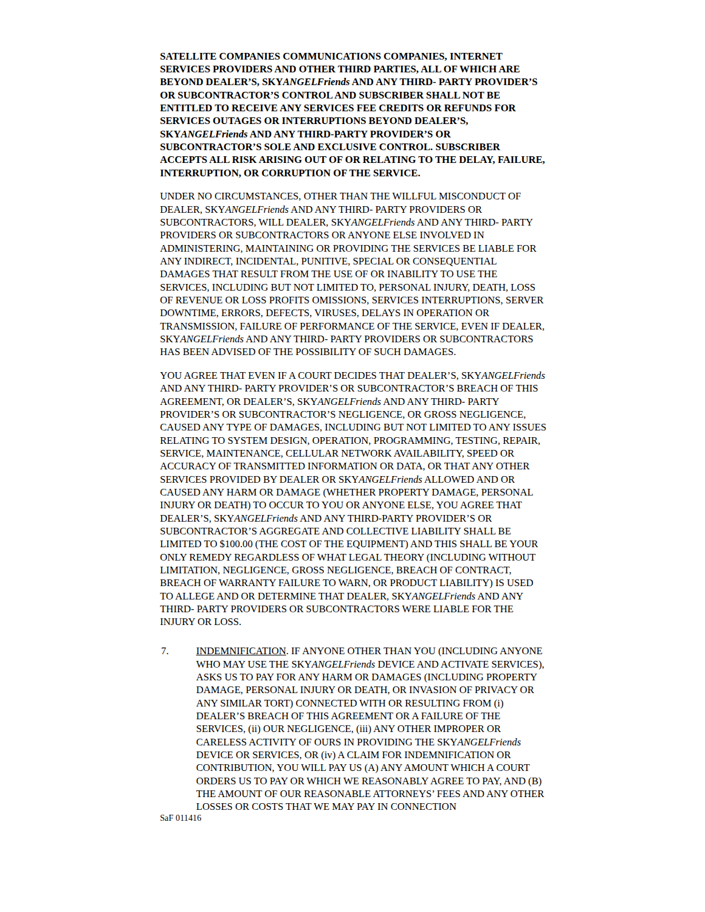SATELLITE COMPANIES COMMUNICATIONS COMPANIES, INTERNET SERVICES PROVIDERS AND OTHER THIRD PARTIES, ALL OF WHICH ARE BEYOND DEALER’S, SKYANGELFriends AND ANY THIRD- PARTY PROVIDER’S OR SUBCONTRACTOR’S CONTROL AND SUBSCRIBER SHALL NOT BE ENTITLED TO RECEIVE ANY SERVICES FEE CREDITS OR REFUNDS FOR SERVICES OUTAGES OR INTERRUPTIONS BEYOND DEALER’S, SKYANGELFriends AND ANY THIRD-PARTY PROVIDER’S OR SUBCONTRACTOR’S SOLE AND EXCLUSIVE CONTROL. SUBSCRIBER ACCEPTS ALL RISK ARISING OUT OF OR RELATING TO THE DELAY, FAILURE, INTERRUPTION, OR CORRUPTION OF THE SERVICE.
UNDER NO CIRCUMSTANCES, OTHER THAN THE WILLFUL MISCONDUCT OF DEALER, SKYANGELFriends AND ANY THIRD- PARTY PROVIDERS OR SUBCONTRACTORS, WILL DEALER, SKYANGELFriends AND ANY THIRD- PARTY PROVIDERS OR SUBCONTRACTORS OR ANYONE ELSE INVOLVED IN ADMINISTERING, MAINTAINING OR PROVIDING THE SERVICES BE LIABLE FOR ANY INDIRECT, INCIDENTAL, PUNITIVE, SPECIAL OR CONSEQUENTIAL DAMAGES THAT RESULT FROM THE USE OF OR INABILITY TO USE THE SERVICES, INCLUDING BUT NOT LIMITED TO, PERSONAL INJURY, DEATH, LOSS OF REVENUE OR LOSS PROFITS OMISSIONS, SERVICES INTERRUPTIONS, SERVER DOWNTIME, ERRORS, DEFECTS, VIRUSES, DELAYS IN OPERATION OR TRANSMISSION, FAILURE OF PERFORMANCE OF THE SERVICE, EVEN IF DEALER, SKYANGELFriends AND ANY THIRD- PARTY PROVIDERS OR SUBCONTRACTORS HAS BEEN ADVISED OF THE POSSIBILITY OF SUCH DAMAGES.
YOU AGREE THAT EVEN IF A COURT DECIDES THAT DEALER’S, SKYANGELFriends AND ANY THIRD- PARTY PROVIDER’S OR SUBCONTRACTOR’S BREACH OF THIS AGREEMENT, OR DEALER’S, SKYANGELFriends AND ANY THIRD- PARTY PROVIDER’S OR SUBCONTRACTOR’S NEGLIGENCE, OR GROSS NEGLIGENCE, CAUSED ANY TYPE OF DAMAGES, INCLUDING BUT NOT LIMITED TO ANY ISSUES RELATING TO SYSTEM DESIGN, OPERATION, PROGRAMMING, TESTING, REPAIR, SERVICE, MAINTENANCE, CELLULAR NETWORK AVAILABILITY, SPEED OR ACCURACY OF TRANSMITTED INFORMATION OR DATA, OR THAT ANY OTHER SERVICES PROVIDED BY DEALER OR SKYANGELFriends ALLOWED AND OR CAUSED ANY HARM OR DAMAGE (WHETHER PROPERTY DAMAGE, PERSONAL INJURY OR DEATH) TO OCCUR TO YOU OR ANYONE ELSE, YOU AGREE THAT DEALER’S, SKYANGELFriends AND ANY THIRD-PARTY PROVIDER’S OR SUBCONTRACTOR’S AGGREGATE AND COLLECTIVE LIABILITY SHALL BE LIMITED TO $100.00 (THE COST OF THE EQUIPMENT) AND THIS SHALL BE YOUR ONLY REMEDY REGARDLESS OF WHAT LEGAL THEORY (INCLUDING WITHOUT LIMITATION, NEGLIGENCE, GROSS NEGLIGENCE, BREACH OF CONTRACT, BREACH OF WARRANTY FAILURE TO WARN, OR PRODUCT LIABILITY) IS USED TO ALLEGE AND OR DETERMINE THAT DEALER, SKYANGELFriends AND ANY THIRD- PARTY PROVIDERS OR SUBCONTRACTORS WERE LIABLE FOR THE INJURY OR LOSS.
7.
INDEMNIFICATION. IF ANYONE OTHER THAN YOU (INCLUDING ANYONE WHO MAY USE THE SKYANGELFriends DEVICE AND ACTIVATE SERVICES), ASKS US TO PAY FOR ANY HARM OR DAMAGES (INCLUDING PROPERTY DAMAGE, PERSONAL INJURY OR DEATH, OR INVASION OF PRIVACY OR ANY SIMILAR TORT) CONNECTED WITH OR RESULTING FROM (i) DEALER’S BREACH OF THIS AGREEMENT OR A FAILURE OF THE SERVICES, (ii) OUR NEGLIGENCE, (iii) ANY OTHER IMPROPER OR CARELESS ACTIVITY OF OURS IN PROVIDING THE SKYANGELFriends DEVICE OR SERVICES, OR (iv) A CLAIM FOR INDEMNIFICATION OR CONTRIBUTION, YOU WILL PAY US (A) ANY AMOUNT WHICH A COURT ORDERS US TO PAY OR WHICH WE REASONABLY AGREE TO PAY, AND (B) THE AMOUNT OF OUR REASONABLE ATTORNEYS’ FEES AND ANY OTHER LOSSES OR COSTS THAT WE MAY PAY IN CONNECTION
SaF 011416